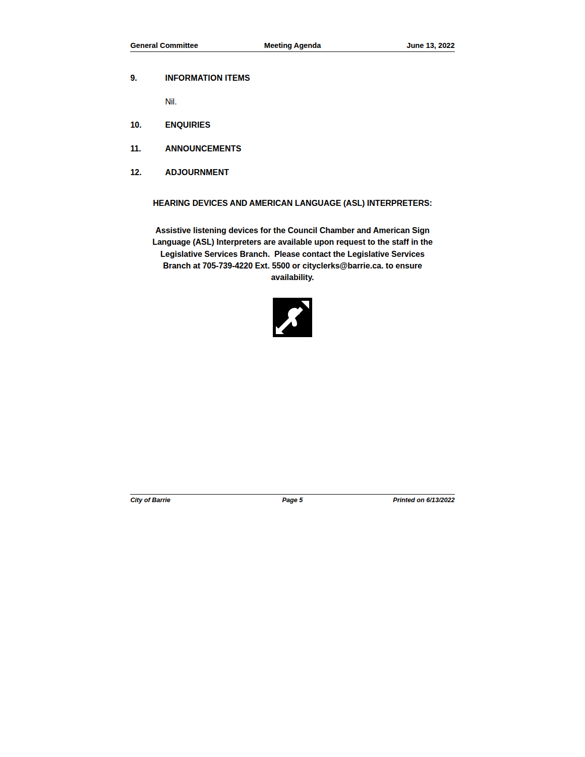General Committee
Meeting Agenda
June 13, 2022
9.
INFORMATION ITEMS
Nil.
10.
ENQUIRIES
11.
ANNOUNCEMENTS
12.
ADJOURNMENT
HEARING DEVICES AND AMERICAN LANGUAGE (ASL) INTERPRETERS:
Assistive listening devices for the Council Chamber and American Sign Language (ASL) Interpreters are available upon request to the staff in the Legislative Services Branch. Please contact the Legislative Services Branch at 705-739-4220 Ext. 5500 or cityclerks@barrie.ca. to ensure availability.
City of Barrie
Page 5
Printed on 6/13/2022